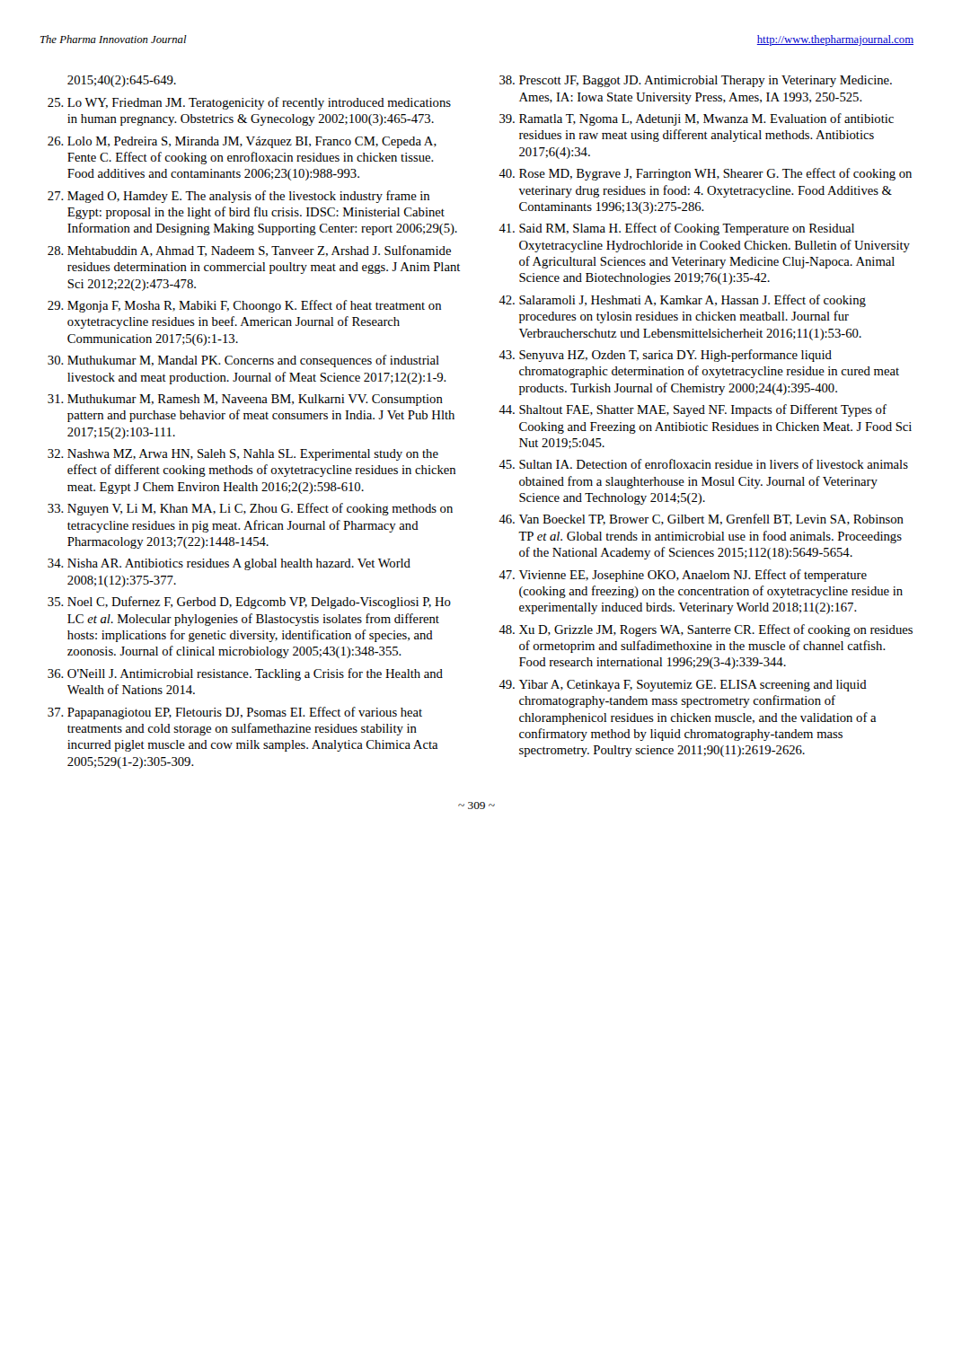The Pharma Innovation Journal http://www.thepharmajournal.com
2015;40(2):645-649.
Lo WY, Friedman JM. Teratogenicity of recently introduced medications in human pregnancy. Obstetrics & Gynecology 2002;100(3):465-473.
Lolo M, Pedreira S, Miranda JM, Vázquez BI, Franco CM, Cepeda A, Fente C. Effect of cooking on enrofloxacin residues in chicken tissue. Food additives and contaminants 2006;23(10):988-993.
Maged O, Hamdey E. The analysis of the livestock industry frame in Egypt: proposal in the light of bird flu crisis. IDSC: Ministerial Cabinet Information and Designing Making Supporting Center: report 2006;29(5).
Mehtabuddin A, Ahmad T, Nadeem S, Tanveer Z, Arshad J. Sulfonamide residues determination in commercial poultry meat and eggs. J Anim Plant Sci 2012;22(2):473-478.
Mgonja F, Mosha R, Mabiki F, Choongo K. Effect of heat treatment on oxytetracycline residues in beef. American Journal of Research Communication 2017;5(6):1-13.
Muthukumar M, Mandal PK. Concerns and consequences of industrial livestock and meat production. Journal of Meat Science 2017;12(2):1-9.
Muthukumar M, Ramesh M, Naveena BM, Kulkarni VV. Consumption pattern and purchase behavior of meat consumers in India. J Vet Pub Hlth 2017;15(2):103-111.
Nashwa MZ, Arwa HN, Saleh S, Nahla SL. Experimental study on the effect of different cooking methods of oxytetracycline residues in chicken meat. Egypt J Chem Environ Health 2016;2(2):598-610.
Nguyen V, Li M, Khan MA, Li C, Zhou G. Effect of cooking methods on tetracycline residues in pig meat. African Journal of Pharmacy and Pharmacology 2013;7(22):1448-1454.
Nisha AR. Antibiotics residues A global health hazard. Vet World 2008;1(12):375-377.
Noel C, Dufernez F, Gerbod D, Edgcomb VP, Delgado-Viscogliosi P, Ho LC et al. Molecular phylogenies of Blastocystis isolates from different hosts: implications for genetic diversity, identification of species, and zoonosis. Journal of clinical microbiology 2005;43(1):348-355.
O'Neill J. Antimicrobial resistance. Tackling a Crisis for the Health and Wealth of Nations 2014.
Papapanagiotou EP, Fletouris DJ, Psomas EI. Effect of various heat treatments and cold storage on sulfamethazine residues stability in incurred piglet muscle and cow milk samples. Analytica Chimica Acta 2005;529(1-2):305-309.
Prescott JF, Baggot JD. Antimicrobial Therapy in Veterinary Medicine. Ames, IA: Iowa State University Press, Ames, IA 1993, 250-525.
Ramatla T, Ngoma L, Adetunji M, Mwanza M. Evaluation of antibiotic residues in raw meat using different analytical methods. Antibiotics 2017;6(4):34.
Rose MD, Bygrave J, Farrington WH, Shearer G. The effect of cooking on veterinary drug residues in food: 4. Oxytetracycline. Food Additives & Contaminants 1996;13(3):275-286.
Said RM, Slama H. Effect of Cooking Temperature on Residual Oxytetracycline Hydrochloride in Cooked Chicken. Bulletin of University of Agricultural Sciences and Veterinary Medicine Cluj-Napoca. Animal Science and Biotechnologies 2019;76(1):35-42.
Salaramoli J, Heshmati A, Kamkar A, Hassan J. Effect of cooking procedures on tylosin residues in chicken meatball. Journal fur Verbraucherschutz und Lebensmittelsicherheit 2016;11(1):53-60.
Senyuva HZ, Ozden T, sarica DY. High-performance liquid chromatographic determination of oxytetracycline residue in cured meat products. Turkish Journal of Chemistry 2000;24(4):395-400.
Shaltout FAE, Shatter MAE, Sayed NF. Impacts of Different Types of Cooking and Freezing on Antibiotic Residues in Chicken Meat. J Food Sci Nut 2019;5:045.
Sultan IA. Detection of enrofloxacin residue in livers of livestock animals obtained from a slaughterhouse in Mosul City. Journal of Veterinary Science and Technology 2014;5(2).
Van Boeckel TP, Brower C, Gilbert M, Grenfell BT, Levin SA, Robinson TP et al. Global trends in antimicrobial use in food animals. Proceedings of the National Academy of Sciences 2015;112(18):5649-5654.
Vivienne EE, Josephine OKO, Anaelom NJ. Effect of temperature (cooking and freezing) on the concentration of oxytetracycline residue in experimentally induced birds. Veterinary World 2018;11(2):167.
Xu D, Grizzle JM, Rogers WA, Santerre CR. Effect of cooking on residues of ormetoprim and sulfadimethoxine in the muscle of channel catfish. Food research international 1996;29(3-4):339-344.
Yibar A, Cetinkaya F, Soyutemiz GE. ELISA screening and liquid chromatography-tandem mass spectrometry confirmation of chloramphenicol residues in chicken muscle, and the validation of a confirmatory method by liquid chromatography-tandem mass spectrometry. Poultry science 2011;90(11):2619-2626.
~ 309 ~